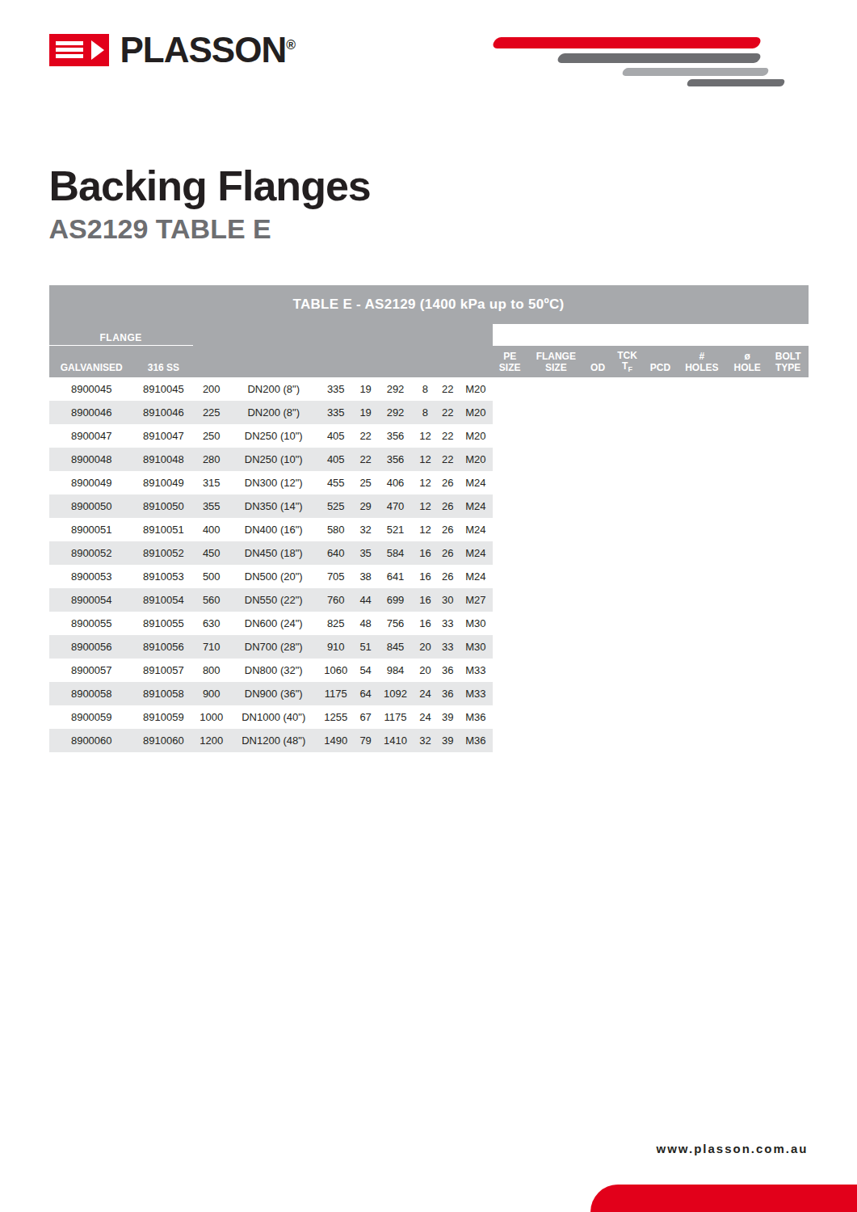PLASSON®
Backing Flanges
AS2129 TABLE E
TABLE E - AS2129 (1400 kPa up to 50ºC)
| FLANGE | | | | | | | | |
| --- | --- | --- | --- | --- | --- | --- | --- | --- |
| GALVANISED | 316 SS | PE SIZE | FLANGE SIZE | OD | TCK T F | PCD | # HOLES | ø HOLE | BOLT TYPE |
| 8900045 | 8910045 | 200 | DN200 (8") | 335 | 19 | 292 | 8 | 22 | M20 |
| 8900046 | 8910046 | 225 | DN200 (8") | 335 | 19 | 292 | 8 | 22 | M20 |
| 8900047 | 8910047 | 250 | DN250 (10") | 405 | 22 | 356 | 12 | 22 | M20 |
| 8900048 | 8910048 | 280 | DN250 (10") | 405 | 22 | 356 | 12 | 22 | M20 |
| 8900049 | 8910049 | 315 | DN300 (12") | 455 | 25 | 406 | 12 | 26 | M24 |
| 8900050 | 8910050 | 355 | DN350 (14") | 525 | 29 | 470 | 12 | 26 | M24 |
| 8900051 | 8910051 | 400 | DN400 (16") | 580 | 32 | 521 | 12 | 26 | M24 |
| 8900052 | 8910052 | 450 | DN450 (18") | 640 | 35 | 584 | 16 | 26 | M24 |
| 8900053 | 8910053 | 500 | DN500 (20") | 705 | 38 | 641 | 16 | 26 | M24 |
| 8900054 | 8910054 | 560 | DN550 (22") | 760 | 44 | 699 | 16 | 30 | M27 |
| 8900055 | 8910055 | 630 | DN600 (24") | 825 | 48 | 756 | 16 | 33 | M30 |
| 8900056 | 8910056 | 710 | DN700 (28") | 910 | 51 | 845 | 20 | 33 | M30 |
| 8900057 | 8910057 | 800 | DN800 (32") | 1060 | 54 | 984 | 20 | 36 | M33 |
| 8900058 | 8910058 | 900 | DN900 (36") | 1175 | 64 | 1092 | 24 | 36 | M33 |
| 8900059 | 8910059 | 1000 | DN1000 (40") | 1255 | 67 | 1175 | 24 | 39 | M36 |
| 8900060 | 8910060 | 1200 | DN1200 (48") | 1490 | 79 | 1410 | 32 | 39 | M36 |
www.plasson.com.au